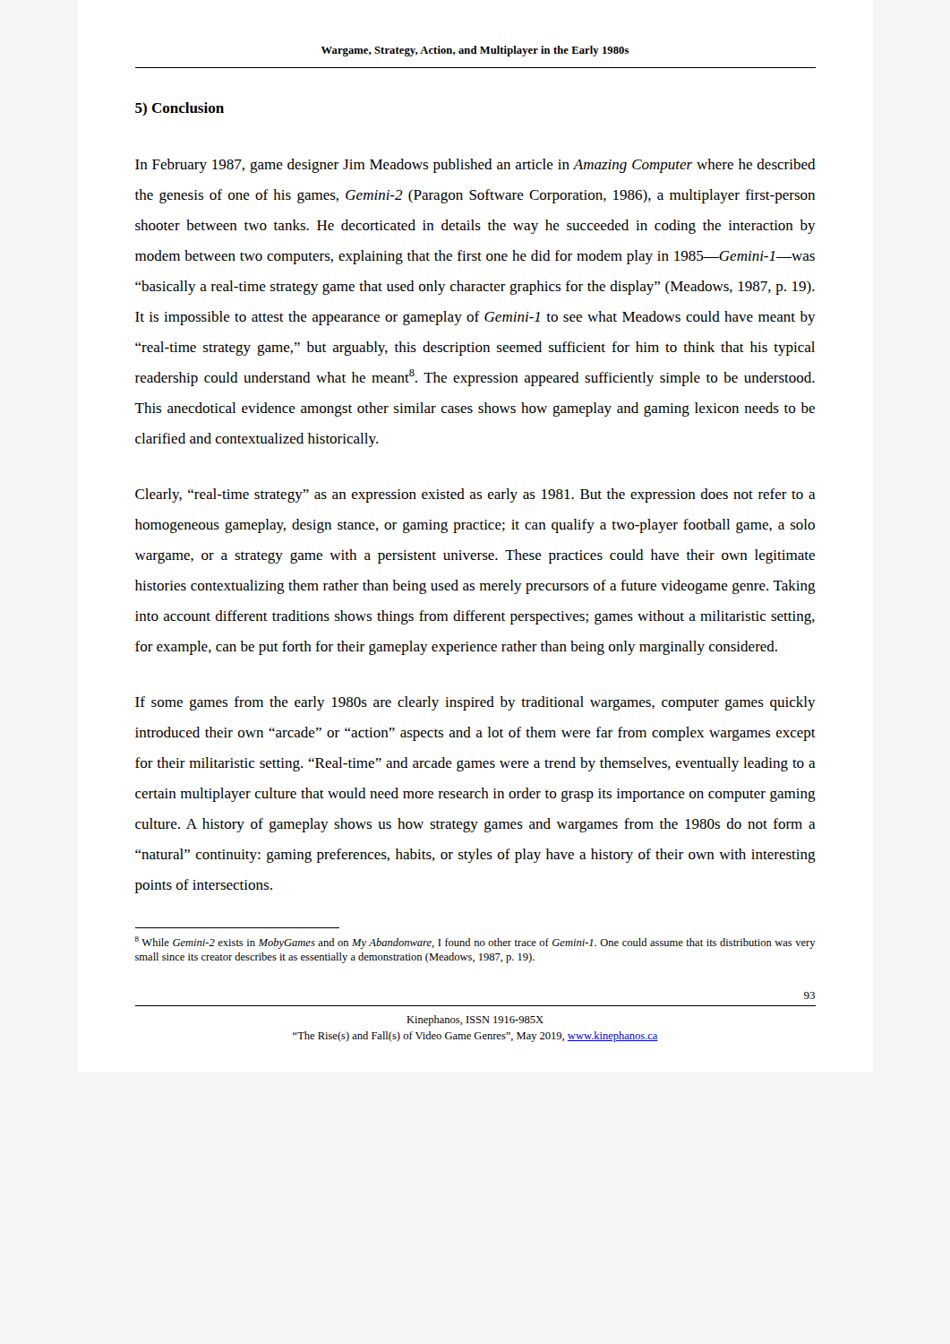Wargame, Strategy, Action, and Multiplayer in the Early 1980s
5) Conclusion
In February 1987, game designer Jim Meadows published an article in Amazing Computer where he described the genesis of one of his games, Gemini-2 (Paragon Software Corporation, 1986), a multiplayer first-person shooter between two tanks. He decorticated in details the way he succeeded in coding the interaction by modem between two computers, explaining that the first one he did for modem play in 1985—Gemini-1—was “basically a real-time strategy game that used only character graphics for the display” (Meadows, 1987, p. 19). It is impossible to attest the appearance or gameplay of Gemini-1 to see what Meadows could have meant by “real-time strategy game,” but arguably, this description seemed sufficient for him to think that his typical readership could understand what he meant8. The expression appeared sufficiently simple to be understood. This anecdotical evidence amongst other similar cases shows how gameplay and gaming lexicon needs to be clarified and contextualized historically.
Clearly, “real-time strategy” as an expression existed as early as 1981. But the expression does not refer to a homogeneous gameplay, design stance, or gaming practice; it can qualify a two-player football game, a solo wargame, or a strategy game with a persistent universe. These practices could have their own legitimate histories contextualizing them rather than being used as merely precursors of a future videogame genre. Taking into account different traditions shows things from different perspectives; games without a militaristic setting, for example, can be put forth for their gameplay experience rather than being only marginally considered.
If some games from the early 1980s are clearly inspired by traditional wargames, computer games quickly introduced their own “arcade” or “action” aspects and a lot of them were far from complex wargames except for their militaristic setting. “Real-time” and arcade games were a trend by themselves, eventually leading to a certain multiplayer culture that would need more research in order to grasp its importance on computer gaming culture. A history of gameplay shows us how strategy games and wargames from the 1980s do not form a “natural” continuity: gaming preferences, habits, or styles of play have a history of their own with interesting points of intersections.
8 While Gemini-2 exists in MobyGames and on My Abandonware, I found no other trace of Gemini-1. One could assume that its distribution was very small since its creator describes it as essentially a demonstration (Meadows, 1987, p. 19).
93
Kinephanos, ISSN 1916-985X
“The Rise(s) and Fall(s) of Video Game Genres”, May 2019, www.kinephanos.ca